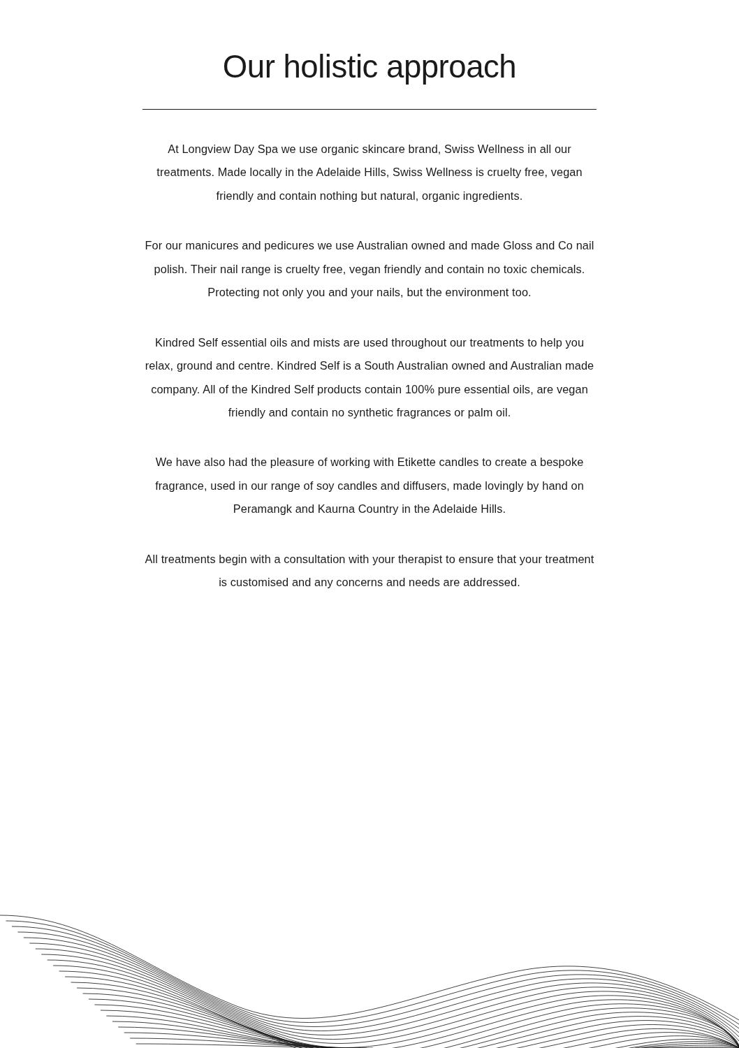Our holistic approach
At Longview Day Spa we use organic skincare brand, Swiss Wellness in all our treatments. Made locally in the Adelaide Hills, Swiss Wellness is cruelty free, vegan friendly and contain nothing but natural, organic ingredients.
For our manicures and pedicures we use Australian owned and made Gloss and Co nail polish. Their nail range is cruelty free, vegan friendly and contain no toxic chemicals. Protecting not only you and your nails, but the environment too.
Kindred Self essential oils and mists are used throughout our treatments to help you relax, ground and centre. Kindred Self is a South Australian owned and Australian made company. All of the Kindred Self products contain 100% pure essential oils, are vegan friendly and contain no synthetic fragrances or palm oil.
We have also had the pleasure of working with Etikette candles to create a bespoke fragrance, used in our range of soy candles and diffusers, made lovingly by hand on Peramangk and Kaurna Country in the Adelaide Hills.
All treatments begin with a consultation with your therapist to ensure that your treatment is customised and any concerns and needs are addressed.